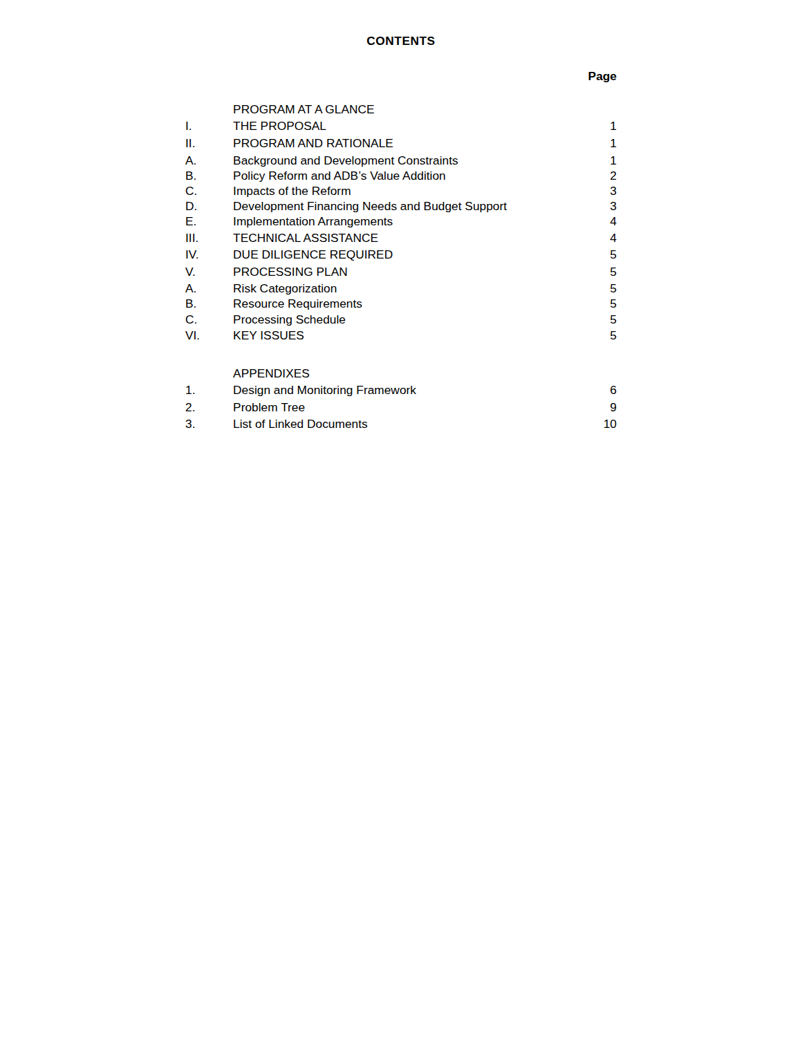CONTENTS
Page
| | PROGRAM AT A GLANCE | |
| I. | THE PROPOSAL | 1 |
| II. | PROGRAM AND RATIONALE | 1 |
| A. | Background and Development Constraints | 1 |
| B. | Policy Reform and ADB’s Value Addition | 2 |
| C. | Impacts of the Reform | 3 |
| D. | Development Financing Needs and Budget Support | 3 |
| E. | Implementation Arrangements | 4 |
| III. | TECHNICAL ASSISTANCE | 4 |
| IV. | DUE DILIGENCE REQUIRED | 5 |
| V. | PROCESSING PLAN | 5 |
| A. | Risk Categorization | 5 |
| B. | Resource Requirements | 5 |
| C. | Processing Schedule | 5 |
| VI. | KEY ISSUES | 5 |
| | APPENDIXES | |
| 1. | Design and Monitoring Framework | 6 |
| 2. | Problem Tree | 9 |
| 3. | List of Linked Documents | 10 |